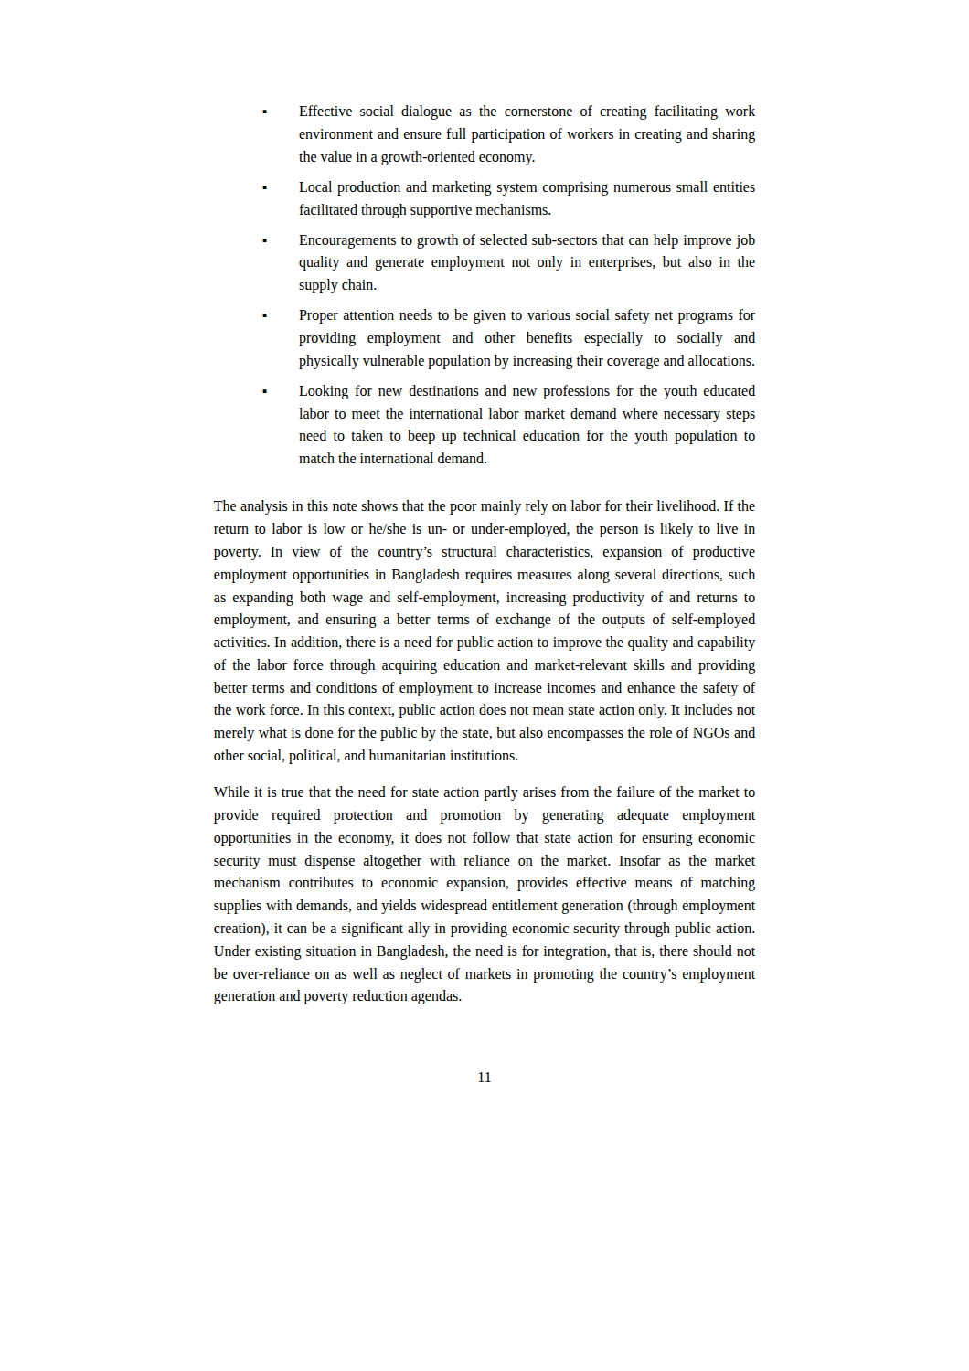Effective social dialogue as the cornerstone of creating facilitating work environment and ensure full participation of workers in creating and sharing the value in a growth-oriented economy.
Local production and marketing system comprising numerous small entities facilitated through supportive mechanisms.
Encouragements to growth of selected sub-sectors that can help improve job quality and generate employment not only in enterprises, but also in the supply chain.
Proper attention needs to be given to various social safety net programs for providing employment and other benefits especially to socially and physically vulnerable population by increasing their coverage and allocations.
Looking for new destinations and new professions for the youth educated labor to meet the international labor market demand where necessary steps need to taken to beep up technical education for the youth population to match the international demand.
The analysis in this note shows that the poor mainly rely on labor for their livelihood. If the return to labor is low or he/she is un- or under-employed, the person is likely to live in poverty. In view of the country’s structural characteristics, expansion of productive employment opportunities in Bangladesh requires measures along several directions, such as expanding both wage and self-employment, increasing productivity of and returns to employment, and ensuring a better terms of exchange of the outputs of self-employed activities. In addition, there is a need for public action to improve the quality and capability of the labor force through acquiring education and market-relevant skills and providing better terms and conditions of employment to increase incomes and enhance the safety of the work force. In this context, public action does not mean state action only. It includes not merely what is done for the public by the state, but also encompasses the role of NGOs and other social, political, and humanitarian institutions.
While it is true that the need for state action partly arises from the failure of the market to provide required protection and promotion by generating adequate employment opportunities in the economy, it does not follow that state action for ensuring economic security must dispense altogether with reliance on the market. Insofar as the market mechanism contributes to economic expansion, provides effective means of matching supplies with demands, and yields widespread entitlement generation (through employment creation), it can be a significant ally in providing economic security through public action. Under existing situation in Bangladesh, the need is for integration, that is, there should not be over-reliance on as well as neglect of markets in promoting the country’s employment generation and poverty reduction agendas.
11